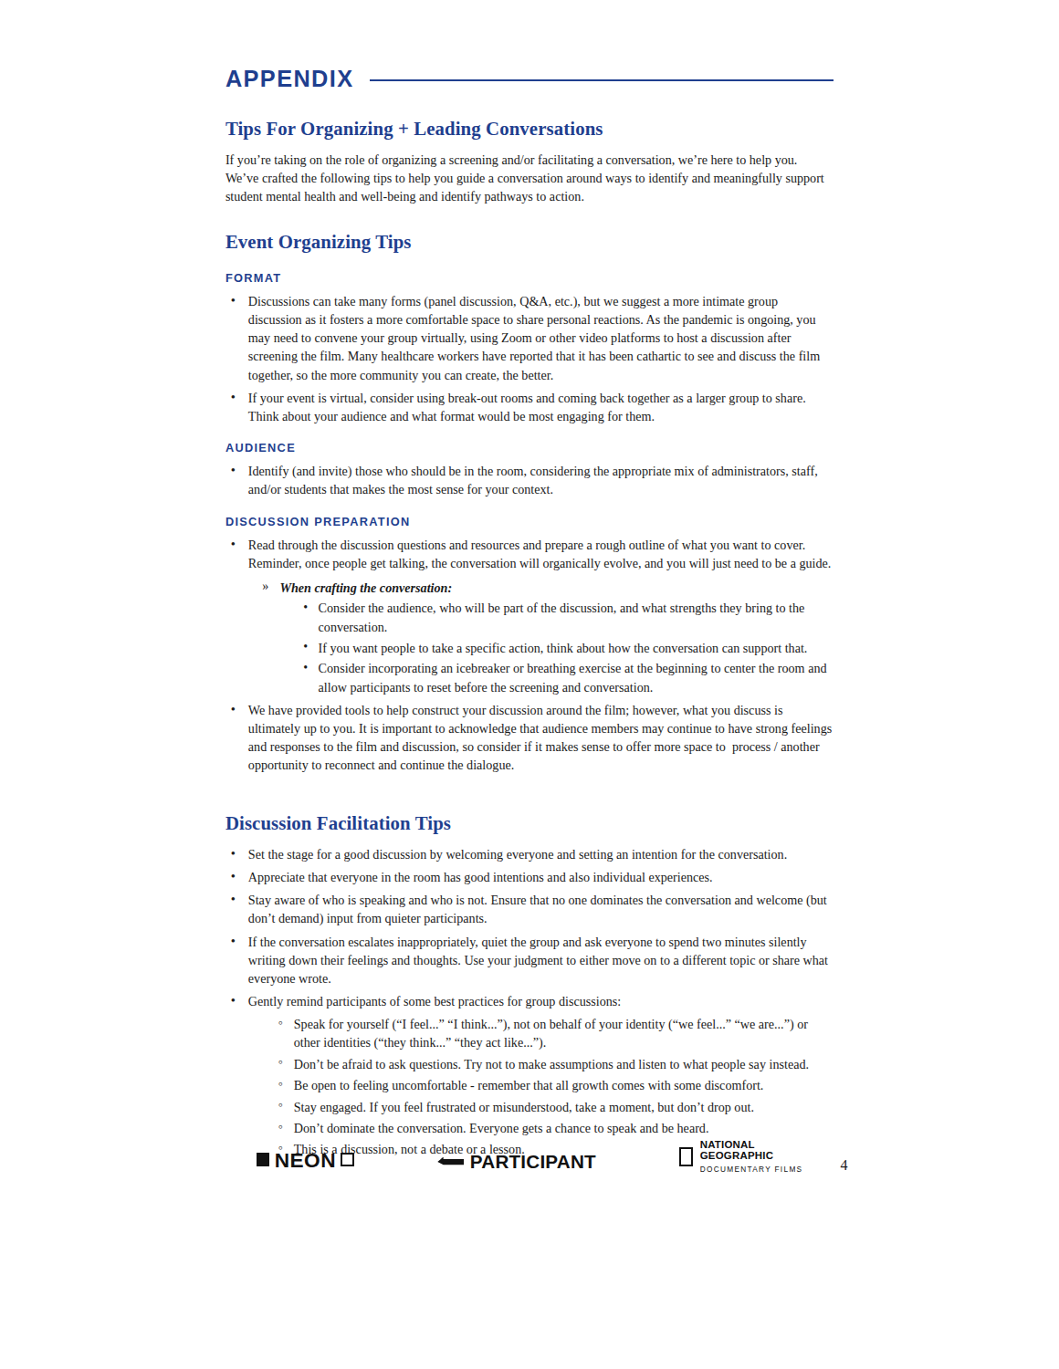APPENDIX
Tips For Organizing + Leading Conversations
If you’re taking on the role of organizing a screening and/or facilitating a conversation, we’re here to help you. We’ve crafted the following tips to help you guide a conversation around ways to identify and meaningfully support student mental health and well-being and identify pathways to action.
Event Organizing Tips
Format
Discussions can take many forms (panel discussion, Q&A, etc.), but we suggest a more intimate group discussion as it fosters a more comfortable space to share personal reactions. As the pandemic is ongoing, you may need to convene your group virtually, using Zoom or other video platforms to host a discussion after screening the film. Many healthcare workers have reported that it has been cathartic to see and discuss the film together, so the more community you can create, the better.
If your event is virtual, consider using break-out rooms and coming back together as a larger group to share. Think about your audience and what format would be most engaging for them.
Audience
Identify (and invite) those who should be in the room, considering the appropriate mix of administrators, staff, and/or students that makes the most sense for your context.
Discussion Preparation
Read through the discussion questions and resources and prepare a rough outline of what you want to cover. Reminder, once people get talking, the conversation will organically evolve, and you will just need to be a guide.
When crafting the conversation:
Consider the audience, who will be part of the discussion, and what strengths they bring to the conversation.
If you want people to take a specific action, think about how the conversation can support that.
Consider incorporating an icebreaker or breathing exercise at the beginning to center the room and allow participants to reset before the screening and conversation.
We have provided tools to help construct your discussion around the film; however, what you discuss is ultimately up to you. It is important to acknowledge that audience members may continue to have strong feelings and responses to the film and discussion, so consider if it makes sense to offer more space to process / another opportunity to reconnect and continue the dialogue.
Discussion Facilitation Tips
Set the stage for a good discussion by welcoming everyone and setting an intention for the conversation.
Appreciate that everyone in the room has good intentions and also individual experiences.
Stay aware of who is speaking and who is not. Ensure that no one dominates the conversation and welcome (but don’t demand) input from quieter participants.
If the conversation escalates inappropriately, quiet the group and ask everyone to spend two minutes silently writing down their feelings and thoughts. Use your judgment to either move on to a different topic or share what everyone wrote.
Gently remind participants of some best practices for group discussions:
Speak for yourself (“I feel...” “I think...”), not on behalf of your identity (“we feel...” “we are...”) or other identities (“they think...” “they act like...”).
Don’t be afraid to ask questions. Try not to make assumptions and listen to what people say instead.
Be open to feeling uncomfortable - remember that all growth comes with some discomfort.
Stay engaged. If you feel frustrated or misunderstood, take a moment, but don’t drop out.
Don’t dominate the conversation. Everyone gets a chance to speak and be heard.
This is a discussion, not a debate or a lesson.
NEON PARTICIPANT NATIONAL GEOGRAPHIC DOCUMENTARY FILMS
4